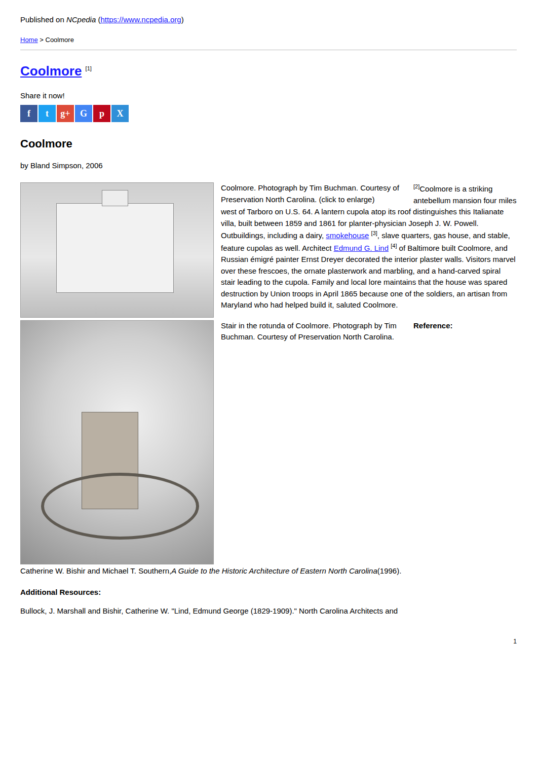Published on NCpedia (https://www.ncpedia.org)
Home > Coolmore
Coolmore [1]
Share it now!
ftg+GpX
Coolmore
by Bland Simpson, 2006
Coolmore. Photograph by Tim Buchman. Courtesy of Preservation North Carolina. (click to enlarge)
[2]Coolmore is a striking antebellum mansion four miles west of Tarboro on U.S. 64. A lantern cupola atop its roof distinguishes this Italianate villa, built between 1859 and 1861 for planter-physician Joseph J. W. Powell. Outbuildings, including a dairy, smokehouse [3], slave quarters, gas house, and stable, feature cupolas as well. Architect Edmund G. Lind [4] of Baltimore built Coolmore, and Russian émigré painter Ernst Dreyer decorated the interior plaster walls. Visitors marvel over these frescoes, the ornate plasterwork and marbling, and a hand-carved spiral stair leading to the cupola. Family and local lore maintains that the house was spared destruction by Union troops in April 1865 because one of the soldiers, an artisan from Maryland who had helped build it, saluted Coolmore.
Stair in the rotunda of Coolmore. Photograph by Tim Buchman. Courtesy of Preservation North Carolina.
Reference:
Catherine W. Bishir and Michael T. Southern,A Guide to the Historic Architecture of Eastern North Carolina(1996).
Additional Resources:
Bullock, J. Marshall and Bishir, Catherine W. "Lind, Edmund George (1829-1909)." North Carolina Architects and
1